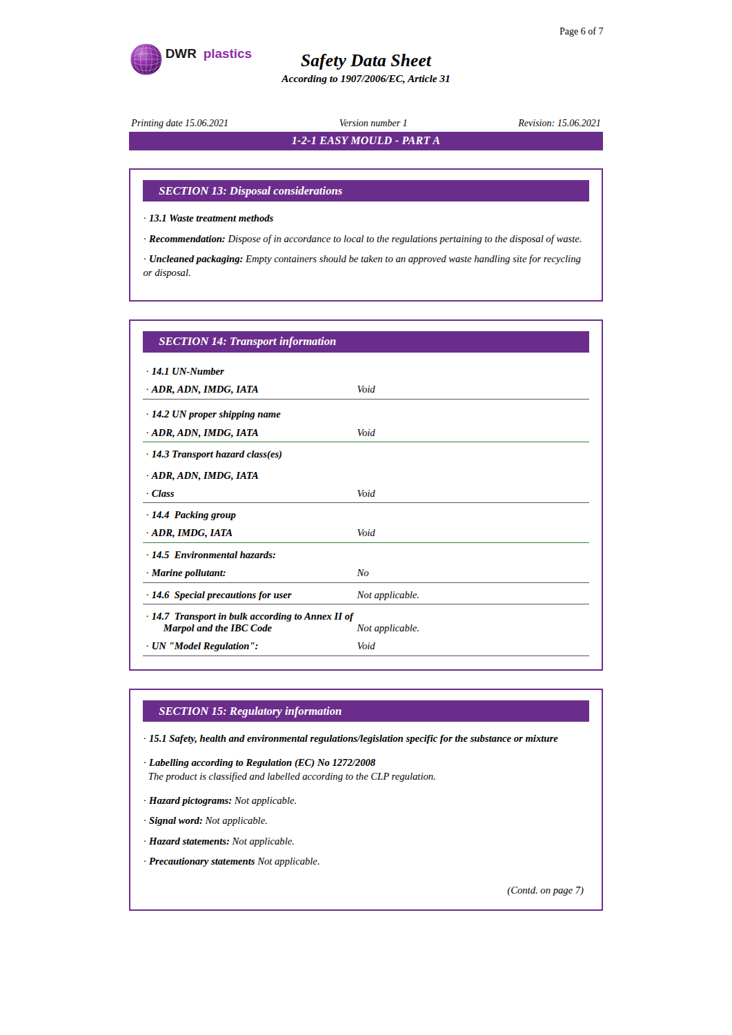Page 6 of 7
DWR plastics
Safety Data Sheet
According to 1907/2006/EC, Article 31
Printing date 15.06.2021 Version number 1 Revision: 15.06.2021
1-2-1 EASY MOULD - PART A
SECTION 13: Disposal considerations
· 13.1 Waste treatment methods
· Recommendation: Dispose of in accordance to local to the regulations pertaining to the disposal of waste.
· Uncleaned packaging: Empty containers should be taken to an approved waste handling site for recycling or disposal.
SECTION 14: Transport information
| · 14.1 UN-Number | |
| · ADR, ADN, IMDG, IATA | Void |
| · 14.2 UN proper shipping name | |
| · ADR, ADN, IMDG, IATA | Void |
| · 14.3 Transport hazard class(es) | |
| · ADR, ADN, IMDG, IATA | |
| · Class | Void |
| · 14.4 Packing group | |
| · ADR, IMDG, IATA | Void |
| · 14.5 Environmental hazards: | |
| · Marine pollutant: | No |
| · 14.6 Special precautions for user | Not applicable. |
| · 14.7 Transport in bulk according to Annex II of Marpol and the IBC Code | Not applicable. |
| · UN "Model Regulation": | Void |
SECTION 15: Regulatory information
· 15.1 Safety, health and environmental regulations/legislation specific for the substance or mixture
· Labelling according to Regulation (EC) No 1272/2008
The product is classified and labelled according to the CLP regulation.
· Hazard pictograms: Not applicable.
· Signal word: Not applicable.
· Hazard statements: Not applicable.
· Precautionary statements Not applicable.
(Contd. on page 7)